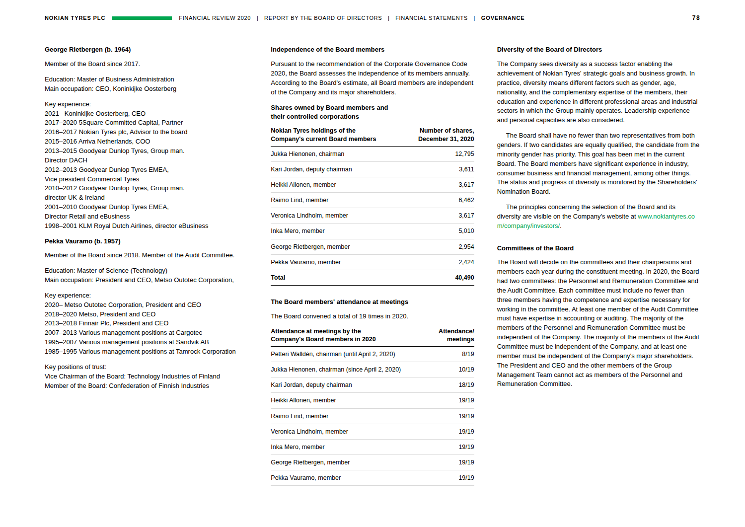NOKIAN TYRES PLC FINANCIAL REVIEW 2020 | REPORT BY THE BOARD OF DIRECTORS | FINANCIAL STATEMENTS | GOVERNANCE 78
George Rietbergen (b. 1964)
Member of the Board since 2017.
Education: Master of Business Administration
Main occupation: CEO, Koninkijke Oosterberg
Key experience:
2021– Koninkijke Oosterberg, CEO
2017–2020 5Square Committed Capital, Partner
2016–2017 Nokian Tyres plc, Advisor to the board
2015–2016 Arriva Netherlands, COO
2013–2015 Goodyear Dunlop Tyres, Group man.
Director DACH
2012–2013 Goodyear Dunlop Tyres EMEA,
Vice president Commercial Tyres
2010–2012 Goodyear Dunlop Tyres, Group man.
director UK & Ireland
2001–2010 Goodyear Dunlop Tyres EMEA,
Director Retail and eBusiness
1998–2001 KLM Royal Dutch Airlines, director eBusiness
Pekka Vauramo (b. 1957)
Member of the Board since 2018. Member of the Audit Committee.
Education: Master of Science (Technology)
Main occupation: President and CEO, Metso Outotec Corporation,
Key experience:
2020– Metso Outotec Corporation, President and CEO
2018–2020 Metso, President and CEO
2013–2018 Finnair Plc, President and CEO
2007–2013 Various management positions at Cargotec
1995–2007 Various management positions at Sandvik AB
1985–1995 Various management positions at Tamrock Corporation
Key positions of trust:
Vice Chairman of the Board: Technology Industries of Finland
Member of the Board: Confederation of Finnish Industries
Independence of the Board members
Pursuant to the recommendation of the Corporate Governance Code 2020, the Board assesses the independence of its members annually. According to the Board's estimate, all Board members are independent of the Company and its major shareholders.
Shares owned by Board members and
their controlled corporations
| Nokian Tyres holdings of the Company's current Board members | Number of shares, December 31, 2020 |
| --- | --- |
| Jukka Hienonen, chairman | 12,795 |
| Kari Jordan, deputy chairman | 3,611 |
| Heikki Allonen, member | 3,617 |
| Raimo Lind, member | 6,462 |
| Veronica Lindholm, member | 3,617 |
| Inka Mero, member | 5,010 |
| George Rietbergen, member | 2,954 |
| Pekka Vauramo, member | 2,424 |
| Total | 40,490 |
The Board members' attendance at meetings
The Board convened a total of 19 times in 2020.
| Attendance at meetings by the Company's Board members in 2020 | Attendance/ meetings |
| --- | --- |
| Petteri Walldén, chairman (until April 2, 2020) | 8/19 |
| Jukka Hienonen, chairman (since April 2, 2020) | 10/19 |
| Kari Jordan, deputy chairman | 18/19 |
| Heikki Allonen, member | 19/19 |
| Raimo Lind, member | 19/19 |
| Veronica Lindholm, member | 19/19 |
| Inka Mero, member | 19/19 |
| George Rietbergen, member | 19/19 |
| Pekka Vauramo, member | 19/19 |
Diversity of the Board of Directors
The Company sees diversity as a success factor enabling the achievement of Nokian Tyres' strategic goals and business growth. In practice, diversity means different factors such as gender, age, nationality, and the complementary expertise of the members, their education and experience in different professional areas and industrial sectors in which the Group mainly operates. Leadership experience and personal capacities are also considered.
The Board shall have no fewer than two representatives from both genders. If two candidates are equally qualified, the candidate from the minority gender has priority. This goal has been met in the current Board. The Board members have significant experience in industry, consumer business and financial management, among other things. The status and progress of diversity is monitored by the Shareholders' Nomination Board.
The principles concerning the selection of the Board and its diversity are visible on the Company's website at www.nokiantyres.com/company/investors/.
Committees of the Board
The Board will decide on the committees and their chairpersons and members each year during the constituent meeting. In 2020, the Board had two committees: the Personnel and Remuneration Committee and the Audit Committee. Each committee must include no fewer than three members having the competence and expertise necessary for working in the committee. At least one member of the Audit Committee must have expertise in accounting or auditing. The majority of the members of the Personnel and Remuneration Committee must be independent of the Company. The majority of the members of the Audit Committee must be independent of the Company, and at least one member must be independent of the Company's major shareholders. The President and CEO and the other members of the Group Management Team cannot act as members of the Personnel and Remuneration Committee.